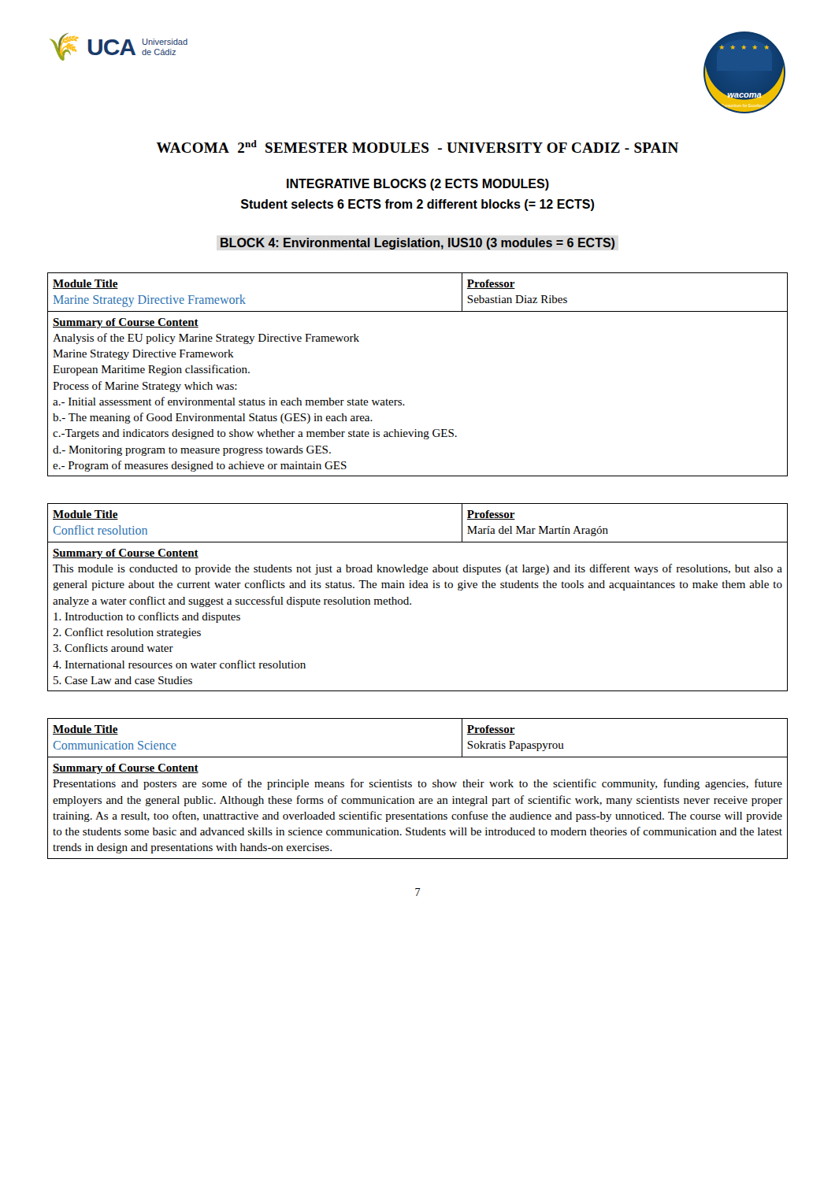🌾 UCA Universidad
de Cádiz
★ ★ ★ ★ ★
wacoma
Consortium for Excellence
WACOMA 2nd SEMESTER MODULES - UNIVERSITY OF CADIZ - SPAIN
INTEGRATIVE BLOCKS (2 ECTS MODULES)
Student selects 6 ECTS from 2 different blocks (= 12 ECTS)
BLOCK 4: Environmental Legislation, IUS10 (3 modules = 6 ECTS)
| Module Title Marine Strategy Directive Framework | Professor Sebastian Diaz Ribes |
| Summary of Course Content Analysis of the EU policy Marine Strategy Directive Framework Marine Strategy Directive Framework European Maritime Region classification. Process of Marine Strategy which was: a.- Initial assessment of environmental status in each member state waters. b.- The meaning of Good Environmental Status (GES) in each area. c.-Targets and indicators designed to show whether a member state is achieving GES. d.- Monitoring program to measure progress towards GES. e.- Program of measures designed to achieve or maintain GES |
| Module Title Conflict resolution | Professor María del Mar Martín Aragón |
| Summary of Course Content This module is conducted to provide the students not just a broad knowledge about disputes (at large) and its different ways of resolutions, but also a general picture about the current water conflicts and its status. The main idea is to give the students the tools and acquaintances to make them able to analyze a water conflict and suggest a successful dispute resolution method. 1. Introduction to conflicts and disputes 2. Conflict resolution strategies 3. Conflicts around water 4. International resources on water conflict resolution 5. Case Law and case Studies |
| Module Title Communication Science | Professor Sokratis Papaspyrou |
| Summary of Course Content Presentations and posters are some of the principle means for scientists to show their work to the scientific community, funding agencies, future employers and the general public. Although these forms of communication are an integral part of scientific work, many scientists never receive proper training. As a result, too often, unattractive and overloaded scientific presentations confuse the audience and pass-by unnoticed. The course will provide to the students some basic and advanced skills in science communication. Students will be introduced to modern theories of communication and the latest trends in design and presentations with hands-on exercises. |
7